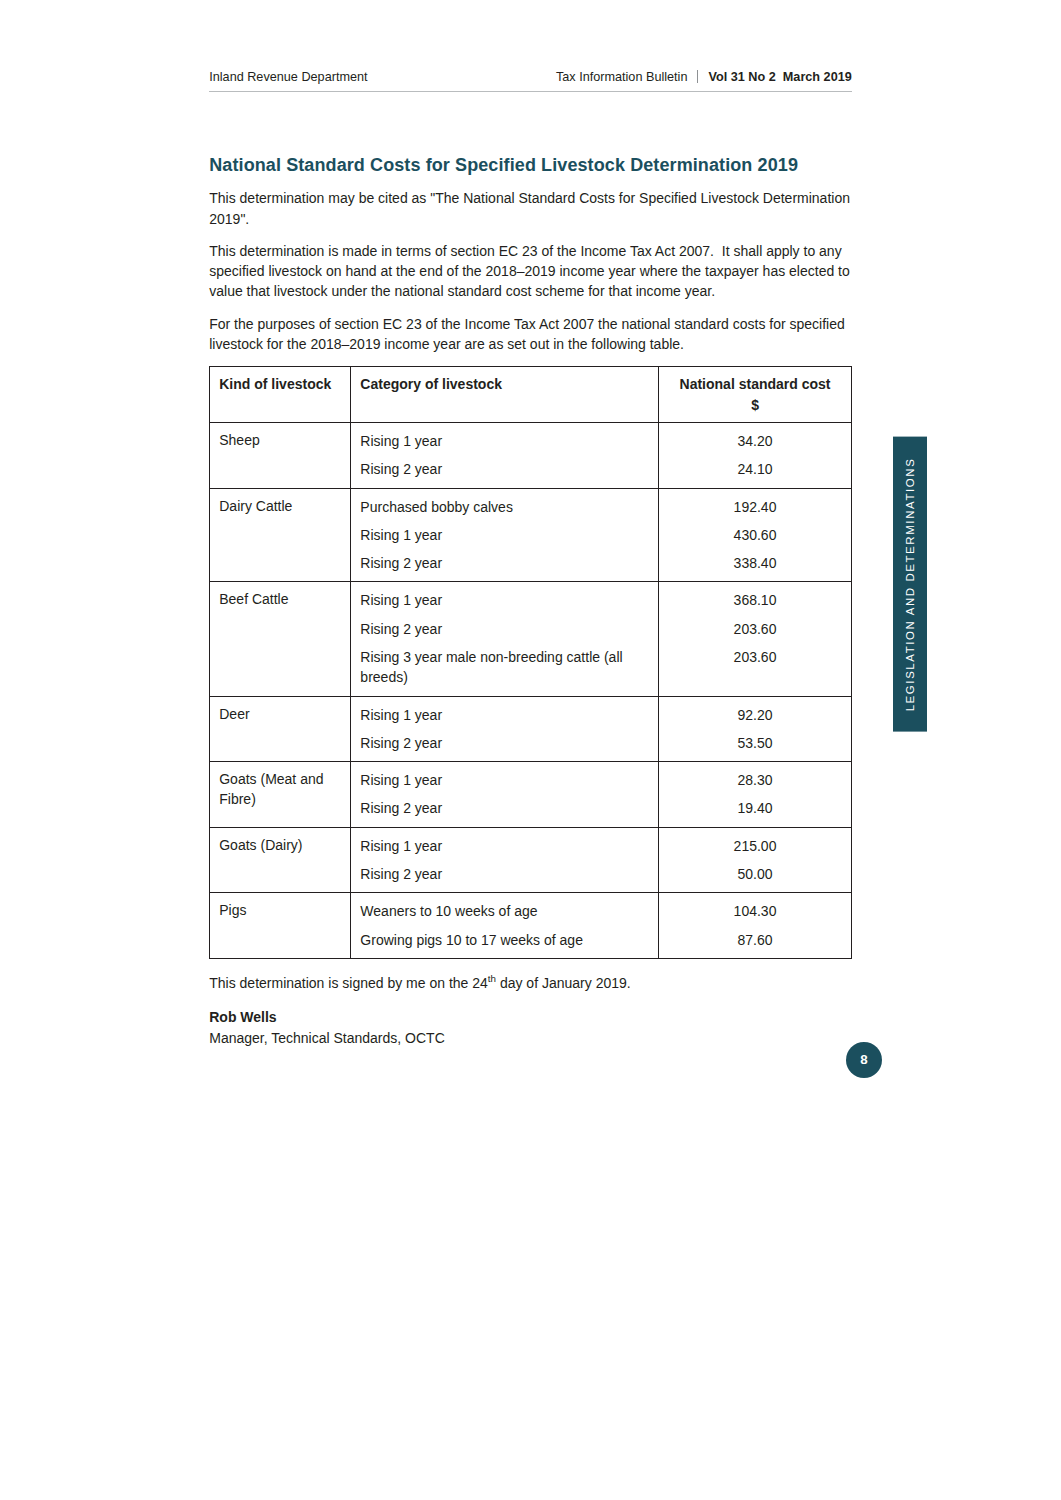Inland Revenue Department
Tax Information Bulletin Vol 31 No 2 March 2019
National Standard Costs for Specified Livestock Determination 2019
This determination may be cited as "The National Standard Costs for Specified Livestock Determination 2019".
This determination is made in terms of section EC 23 of the Income Tax Act 2007. It shall apply to any specified livestock on hand at the end of the 2018–2019 income year where the taxpayer has elected to value that livestock under the national standard cost scheme for that income year.
For the purposes of section EC 23 of the Income Tax Act 2007 the national standard costs for specified livestock for the 2018–2019 income year are as set out in the following table.
| Kind of livestock | Category of livestock | National standard cost $ |
| --- | --- | --- |
| Sheep | Rising 1 year Rising 2 year | 34.20 24.10 |
| Dairy Cattle | Purchased bobby calves Rising 1 year Rising 2 year | 192.40 430.60 338.40 |
| Beef Cattle | Rising 1 year Rising 2 year Rising 3 year male non-breeding cattle (all breeds) | 368.10 203.60 203.60 |
| Deer | Rising 1 year Rising 2 year | 92.20 53.50 |
| Goats (Meat and Fibre) | Rising 1 year Rising 2 year | 28.30 19.40 |
| Goats (Dairy) | Rising 1 year Rising 2 year | 215.00 50.00 |
| Pigs | Weaners to 10 weeks of age Growing pigs 10 to 17 weeks of age | 104.30 87.60 |
This determination is signed by me on the 24th day of January 2019.
Rob Wells
Manager, Technical Standards, OCTC
Legislation and determinations
8